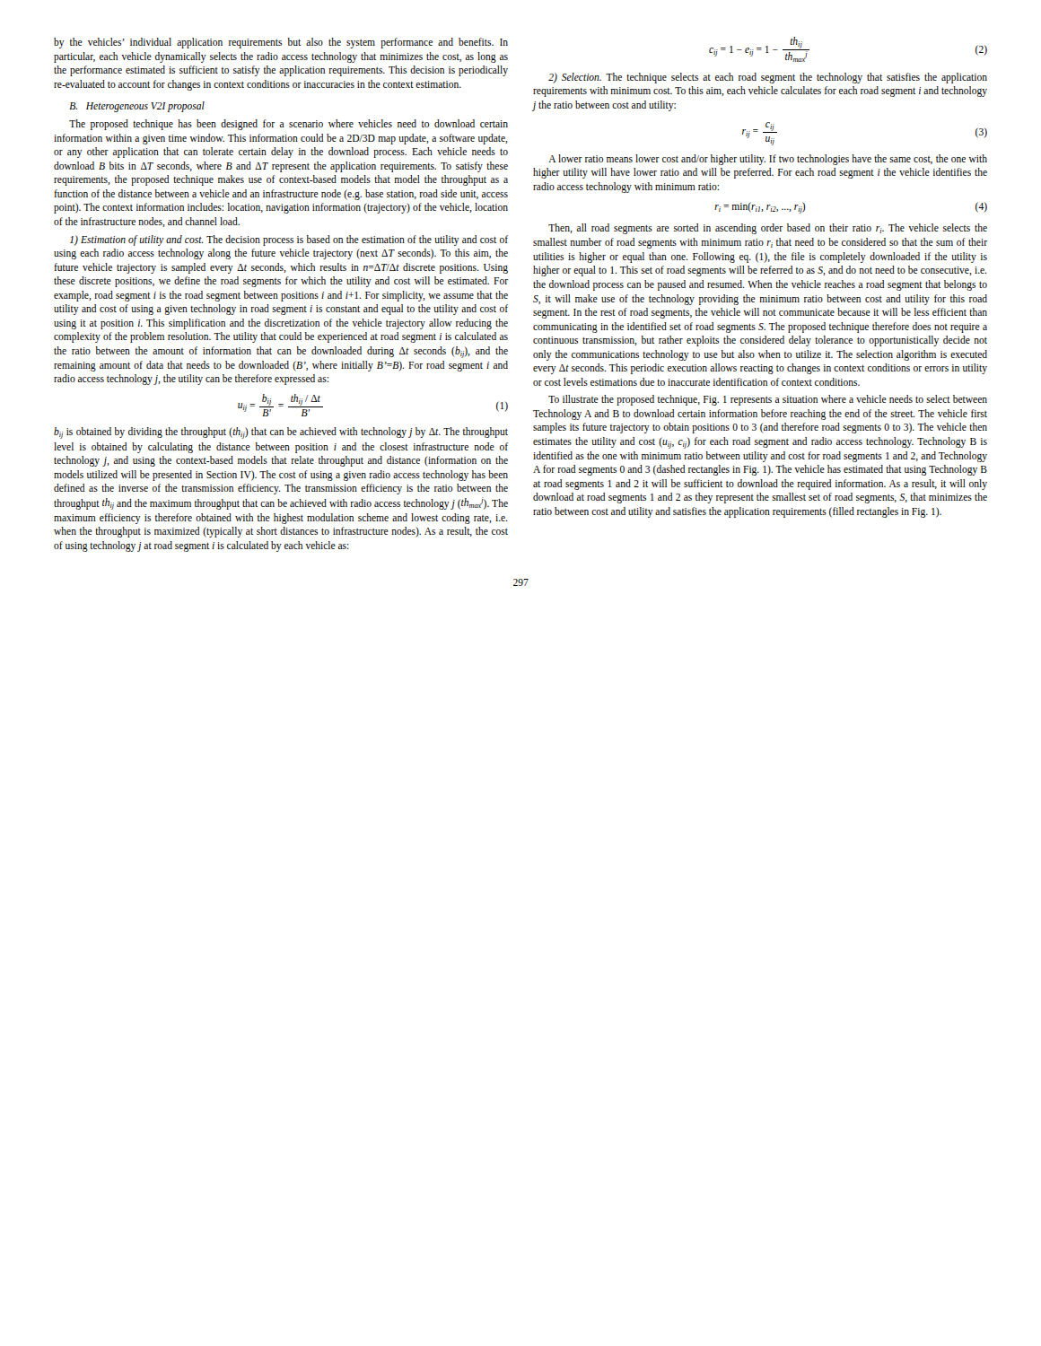by the vehicles’ individual application requirements but also the system performance and benefits. In particular, each vehicle dynamically selects the radio access technology that minimizes the cost, as long as the performance estimated is sufficient to satisfy the application requirements. This decision is periodically re-evaluated to account for changes in context conditions or inaccuracies in the context estimation.
B. Heterogeneous V2I proposal
The proposed technique has been designed for a scenario where vehicles need to download certain information within a given time window. This information could be a 2D/3D map update, a software update, or any other application that can tolerate certain delay in the download process. Each vehicle needs to download B bits in ΔT seconds, where B and ΔT represent the application requirements. To satisfy these requirements, the proposed technique makes use of context-based models that model the throughput as a function of the distance between a vehicle and an infrastructure node (e.g. base station, road side unit, access point). The context information includes: location, navigation information (trajectory) of the vehicle, location of the infrastructure nodes, and channel load.
1) Estimation of utility and cost. The decision process is based on the estimation of the utility and cost of using each radio access technology along the future vehicle trajectory (next ΔT seconds). To this aim, the future vehicle trajectory is sampled every Δt seconds, which results in n=ΔT/Δt discrete positions. Using these discrete positions, we define the road segments for which the utility and cost will be estimated. For example, road segment i is the road segment between positions i and i+1. For simplicity, we assume that the utility and cost of using a given technology in road segment i is constant and equal to the utility and cost of using it at position i. This simplification and the discretization of the vehicle trajectory allow reducing the complexity of the problem resolution. The utility that could be experienced at road segment i is calculated as the ratio between the amount of information that can be downloaded during Δt seconds (bij), and the remaining amount of data that needs to be downloaded (B’, where initially B’=B). For road segment i and radio access technology j, the utility can be therefore expressed as:
uij = bij B' = thij / Δt B' (1)
bij is obtained by dividing the throughput (thij) that can be achieved with technology j by Δt. The throughput level is obtained by calculating the distance between position i and the closest infrastructure node of technology j, and using the context-based models that relate throughput and distance (information on the models utilized will be presented in Section IV). The cost of using a given radio access technology has been defined as the inverse of the transmission efficiency. The transmission efficiency is the ratio between the throughput thij and the maximum throughput that can be achieved with radio access technology j (thmaxj). The maximum efficiency is therefore obtained with the highest modulation scheme and lowest coding rate, i.e. when the throughput is maximized (typically at short distances to infrastructure nodes). As a result, the cost of using technology j at road segment i is calculated by each vehicle as:
cij = 1 − eij = 1 − thij thmaxj (2)
2) Selection. The technique selects at each road segment the technology that satisfies the application requirements with minimum cost. To this aim, each vehicle calculates for each road segment i and technology j the ratio between cost and utility:
rij = cij uij (3)
A lower ratio means lower cost and/or higher utility. If two technologies have the same cost, the one with higher utility will have lower ratio and will be preferred. For each road segment i the vehicle identifies the radio access technology with minimum ratio:
ri = min(ri1, ri2, ..., rij) (4)
Then, all road segments are sorted in ascending order based on their ratio ri. The vehicle selects the smallest number of road segments with minimum ratio ri that need to be considered so that the sum of their utilities is higher or equal than one. Following eq. (1), the file is completely downloaded if the utility is higher or equal to 1. This set of road segments will be referred to as S, and do not need to be consecutive, i.e. the download process can be paused and resumed. When the vehicle reaches a road segment that belongs to S, it will make use of the technology providing the minimum ratio between cost and utility for this road segment. In the rest of road segments, the vehicle will not communicate because it will be less efficient than communicating in the identified set of road segments S. The proposed technique therefore does not require a continuous transmission, but rather exploits the considered delay tolerance to opportunistically decide not only the communications technology to use but also when to utilize it. The selection algorithm is executed every Δt seconds. This periodic execution allows reacting to changes in context conditions or errors in utility or cost levels estimations due to inaccurate identification of context conditions.
To illustrate the proposed technique, Fig. 1 represents a situation where a vehicle needs to select between Technology A and B to download certain information before reaching the end of the street. The vehicle first samples its future trajectory to obtain positions 0 to 3 (and therefore road segments 0 to 3). The vehicle then estimates the utility and cost (uij, cij) for each road segment and radio access technology. Technology B is identified as the one with minimum ratio between utility and cost for road segments 1 and 2, and Technology A for road segments 0 and 3 (dashed rectangles in Fig. 1). The vehicle has estimated that using Technology B at road segments 1 and 2 it will be sufficient to download the required information. As a result, it will only download at road segments 1 and 2 as they represent the smallest set of road segments, S, that minimizes the ratio between cost and utility and satisfies the application requirements (filled rectangles in Fig. 1).
297